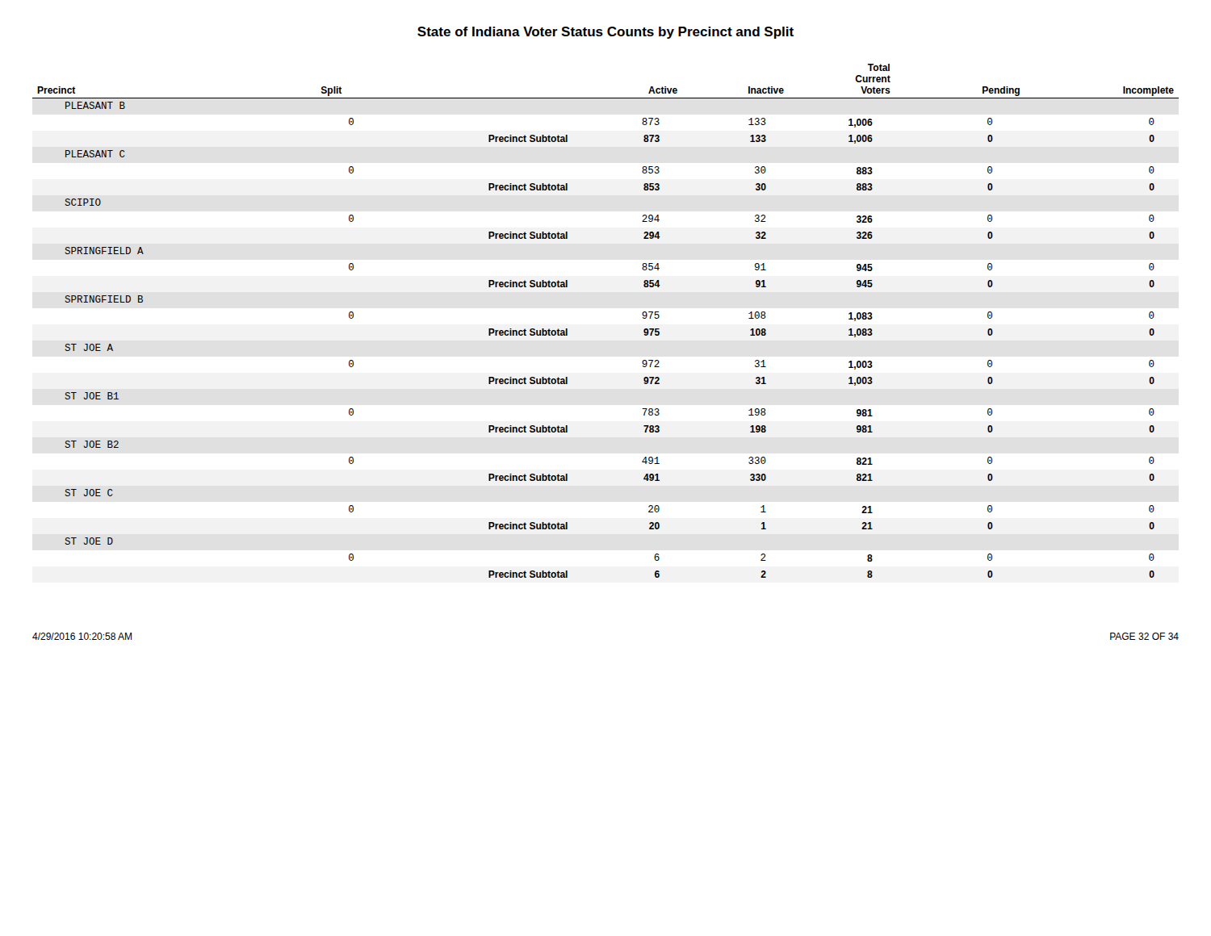State of Indiana Voter Status Counts by Precinct and Split
| Precinct | Split | Active | Inactive | Total Current Voters | Pending | Incomplete |
| --- | --- | --- | --- | --- | --- | --- |
| PLEASANT B |
| | 0 | 873 | 133 | 1,006 | 0 | 0 |
| | Precinct Subtotal | 873 | 133 | 1,006 | 0 | 0 |
| PLEASANT C |
| | 0 | 853 | 30 | 883 | 0 | 0 |
| | Precinct Subtotal | 853 | 30 | 883 | 0 | 0 |
| SCIPIO |
| | 0 | 294 | 32 | 326 | 0 | 0 |
| | Precinct Subtotal | 294 | 32 | 326 | 0 | 0 |
| SPRINGFIELD A |
| | 0 | 854 | 91 | 945 | 0 | 0 |
| | Precinct Subtotal | 854 | 91 | 945 | 0 | 0 |
| SPRINGFIELD B |
| | 0 | 975 | 108 | 1,083 | 0 | 0 |
| | Precinct Subtotal | 975 | 108 | 1,083 | 0 | 0 |
| ST JOE A |
| | 0 | 972 | 31 | 1,003 | 0 | 0 |
| | Precinct Subtotal | 972 | 31 | 1,003 | 0 | 0 |
| ST JOE B1 |
| | 0 | 783 | 198 | 981 | 0 | 0 |
| | Precinct Subtotal | 783 | 198 | 981 | 0 | 0 |
| ST JOE B2 |
| | 0 | 491 | 330 | 821 | 0 | 0 |
| | Precinct Subtotal | 491 | 330 | 821 | 0 | 0 |
| ST JOE C |
| | 0 | 20 | 1 | 21 | 0 | 0 |
| | Precinct Subtotal | 20 | 1 | 21 | 0 | 0 |
| ST JOE D |
| | 0 | 6 | 2 | 8 | 0 | 0 |
| | Precinct Subtotal | 6 | 2 | 8 | 0 | 0 |
4/29/2016 10:20:58 AM PAGE 32 OF 34